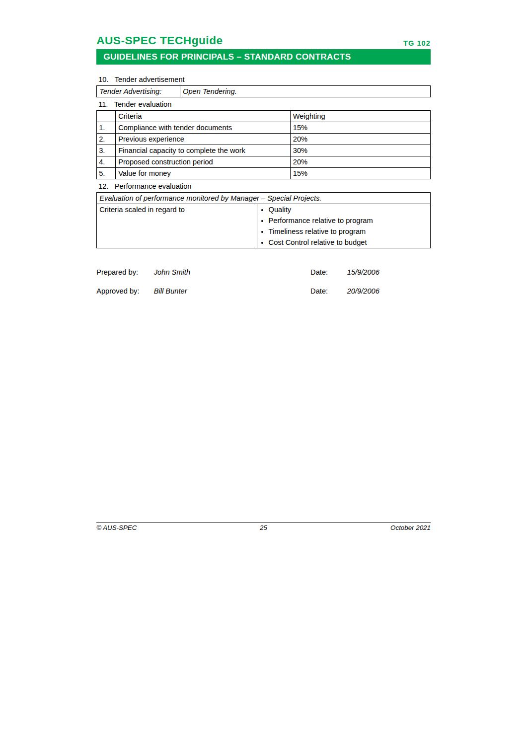AUS-SPEC TECHguide
TG 102
GUIDELINES FOR PRINCIPALS – STANDARD CONTRACTS
10. Tender advertisement
| Tender Advertising: | Open Tendering. |
11. Tender evaluation
| | Criteria | Weighting |
| 1. | Compliance with tender documents | 15% |
| 2. | Previous experience | 20% |
| 3. | Financial capacity to complete the work | 30% |
| 4. | Proposed construction period | 20% |
| 5. | Value for money | 15% |
12. Performance evaluation
| Evaluation of performance monitored by Manager – Special Projects. |
| Criteria scaled in regard to | Quality Performance relative to program Timeliness relative to program Cost Control relative to budget |
| Prepared by: | John Smith | Date: | 15/9/2006 |
| Approved by: | Bill Bunter | Date: | 20/9/2006 |
© AUS-SPEC
25
October 2021